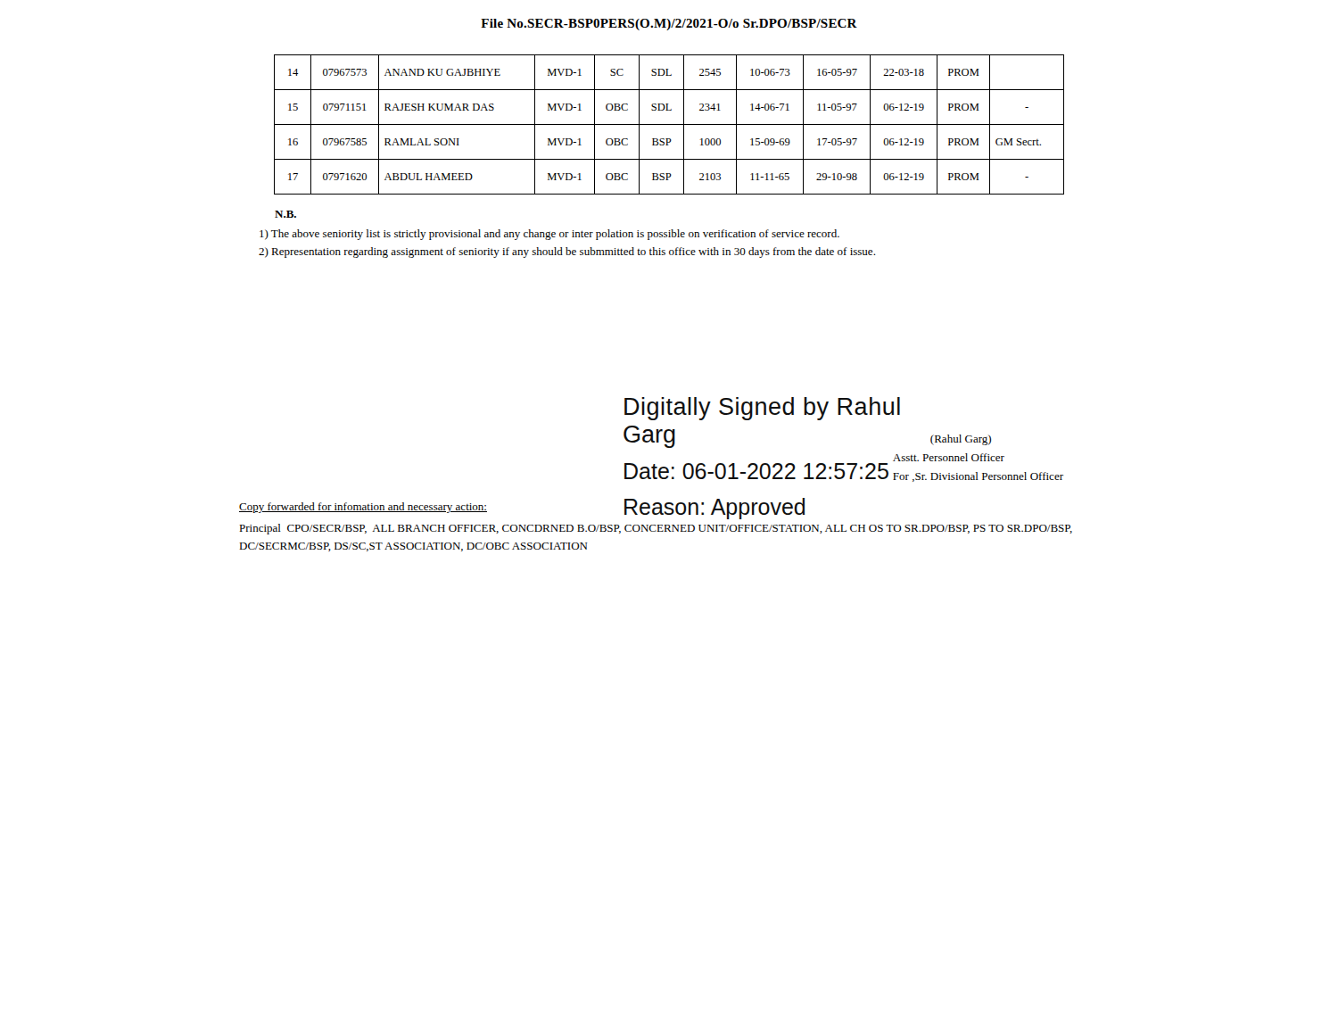File No.SECR-BSP0PERS(O.M)/2/2021-O/o Sr.DPO/BSP/SECR
| 14 | 07967573 | ANAND KU GAJBHIYE | MVD-1 | SC | SDL | 2545 | 10-06-73 | 16-05-97 | 22-03-18 | PROM | |
| 15 | 07971151 | RAJESH KUMAR DAS | MVD-1 | OBC | SDL | 2341 | 14-06-71 | 11-05-97 | 06-12-19 | PROM | - |
| 16 | 07967585 | RAMLAL SONI | MVD-1 | OBC | BSP | 1000 | 15-09-69 | 17-05-97 | 06-12-19 | PROM | GM Secrt. |
| 17 | 07971620 | ABDUL HAMEED | MVD-1 | OBC | BSP | 2103 | 11-11-65 | 29-10-98 | 06-12-19 | PROM | - |
N.B.
1) The above seniority list is strictly provisional and any change or inter polation is possible on verification of service record.
2) Representation regarding assignment of seniority if any should be submmitted to this office with in 30 days from the date of issue.
Digitally Signed by Rahul
Garg
Date: 06-01-2022 12:57:25
Reason: Approved
(Rahul Garg)
Asstt. Personnel Officer
For ,Sr. Divisional Personnel Officer
Copy forwarded for infomation and necessary action:
Principal CPO/SECR/BSP, ALL BRANCH OFFICER, CONCDRNED B.O/BSP, CONCERNED UNIT/OFFICE/STATION, ALL CH OS TO SR.DPO/BSP, PS TO SR.DPO/BSP, DC/SECRMC/BSP, DS/SC,ST ASSOCIATION, DC/OBC ASSOCIATION